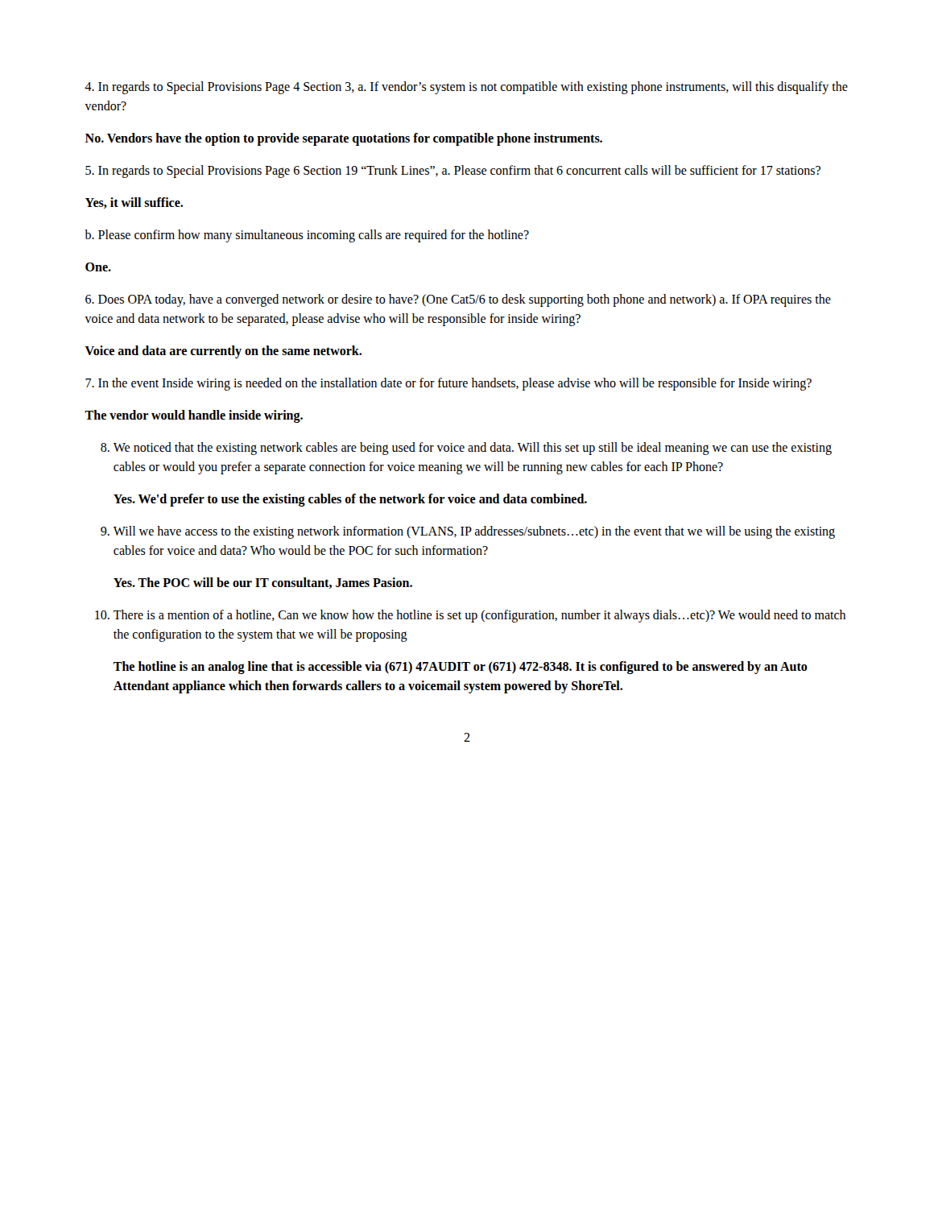4. In regards to Special Provisions Page 4 Section 3, a. If vendor’s system is not compatible with existing phone instruments, will this disqualify the vendor?
No. Vendors have the option to provide separate quotations for compatible phone instruments.
5. In regards to Special Provisions Page 6 Section 19 “Trunk Lines”, a. Please confirm that 6 concurrent calls will be sufficient for 17 stations?
Yes, it will suffice.
b. Please confirm how many simultaneous incoming calls are required for the hotline?
One.
6. Does OPA today, have a converged network or desire to have? (One Cat5/6 to desk supporting both phone and network) a. If OPA requires the voice and data network to be separated, please advise who will be responsible for inside wiring?
Voice and data are currently on the same network.
7. In the event Inside wiring is needed on the installation date or for future handsets, please advise who will be responsible for Inside wiring?
The vendor would handle inside wiring.
We noticed that the existing network cables are being used for voice and data. Will this set up still be ideal meaning we can use the existing cables or would you prefer a separate connection for voice meaning we will be running new cables for each IP Phone?
Yes. We'd prefer to use the existing cables of the network for voice and data combined.
Will we have access to the existing network information (VLANS, IP addresses/subnets…etc) in the event that we will be using the existing cables for voice and data? Who would be the POC for such information?
Yes. The POC will be our IT consultant, James Pasion.
There is a mention of a hotline, Can we know how the hotline is set up (configuration, number it always dials…etc)? We would need to match the configuration to the system that we will be proposing
The hotline is an analog line that is accessible via (671) 47AUDIT or (671) 472-8348. It is configured to be answered by an Auto Attendant appliance which then forwards callers to a voicemail system powered by ShoreTel.
2